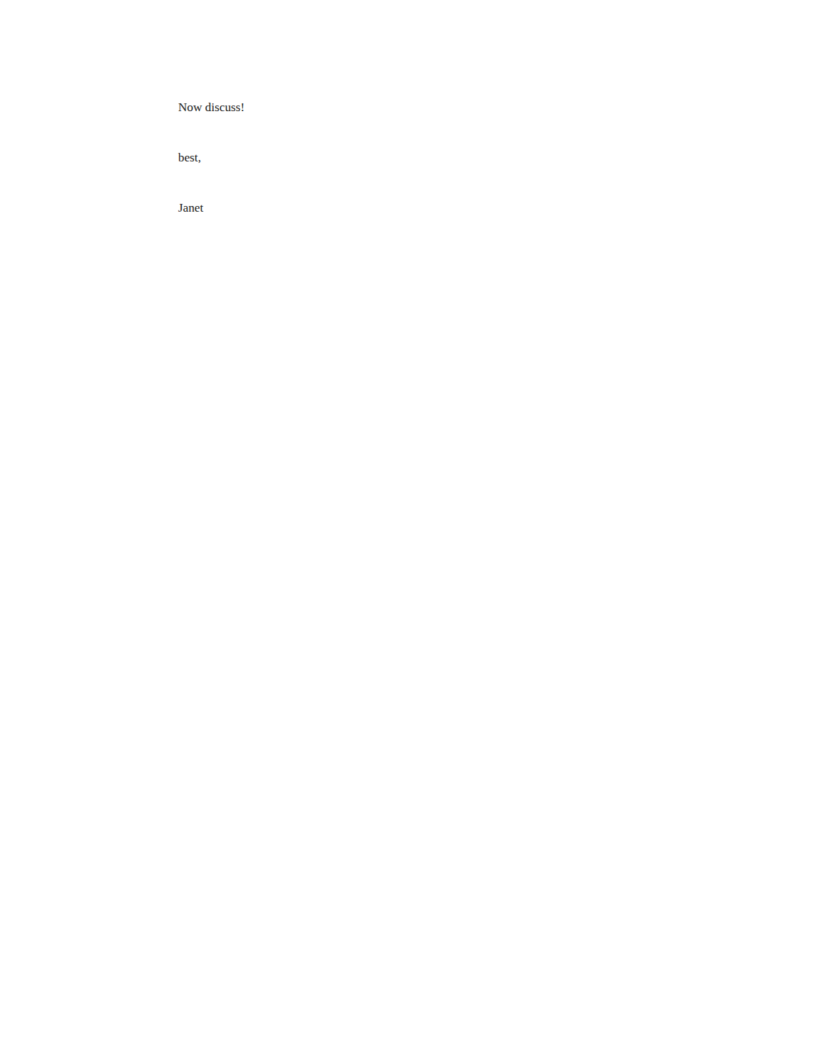Now discuss!
best,
Janet